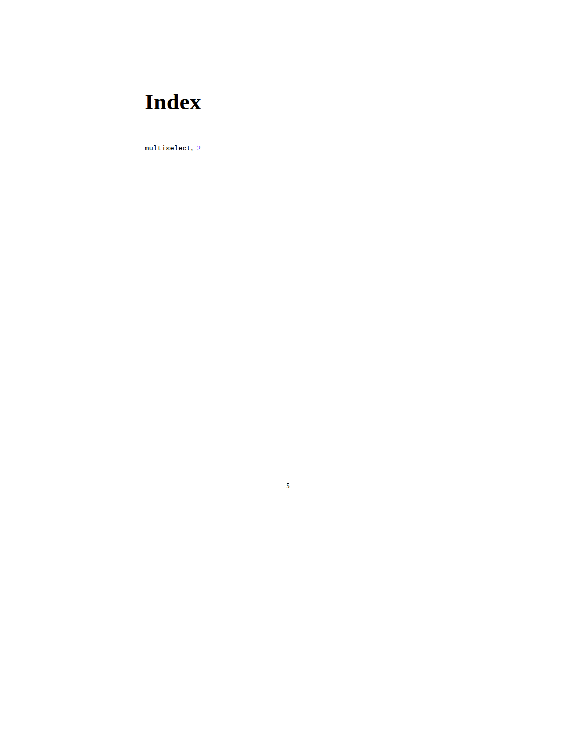Index
multiselect, 2
5